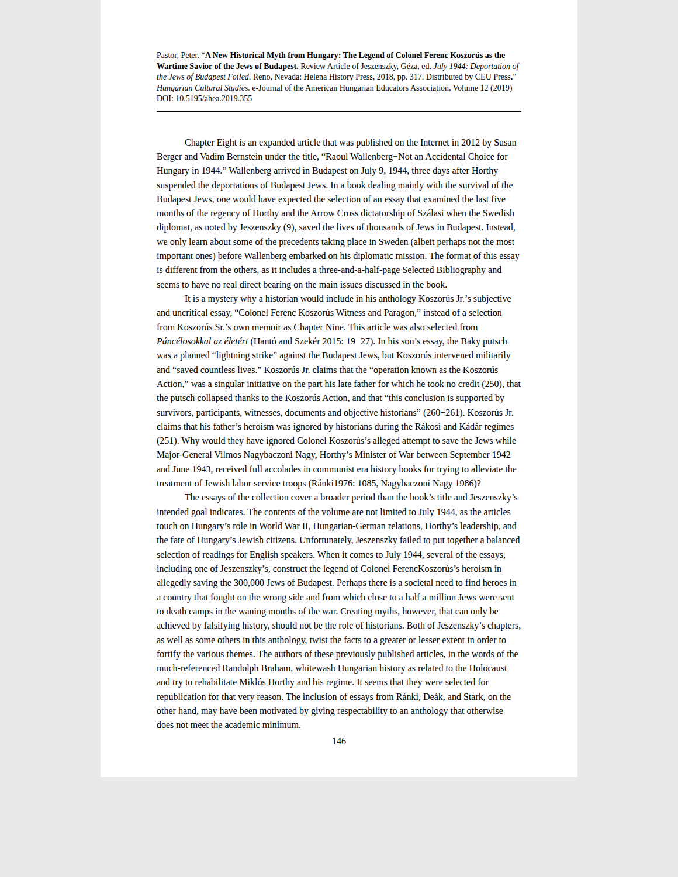Pastor, Peter. “A New Historical Myth from Hungary: The Legend of Colonel Ferenc Koszorús as the Wartime Savior of the Jews of Budapest. Review Article of Jeszenszky, Géza, ed. July 1944: Deportation of the Jews of Budapest Foiled. Reno, Nevada: Helena History Press, 2018, pp. 317. Distributed by CEU Press.” Hungarian Cultural Studies. e-Journal of the American Hungarian Educators Association, Volume 12 (2019) DOI: 10.5195/ahea.2019.355
Chapter Eight is an expanded article that was published on the Internet in 2012 by Susan Berger and Vadim Bernstein under the title, “Raoul Wallenberg−Not an Accidental Choice for Hungary in 1944.” Wallenberg arrived in Budapest on July 9, 1944, three days after Horthy suspended the deportations of Budapest Jews. In a book dealing mainly with the survival of the Budapest Jews, one would have expected the selection of an essay that examined the last five months of the regency of Horthy and the Arrow Cross dictatorship of Szálasi when the Swedish diplomat, as noted by Jeszenszky (9), saved the lives of thousands of Jews in Budapest. Instead, we only learn about some of the precedents taking place in Sweden (albeit perhaps not the most important ones) before Wallenberg embarked on his diplomatic mission. The format of this essay is different from the others, as it includes a three-and-a-half-page Selected Bibliography and seems to have no real direct bearing on the main issues discussed in the book.
It is a mystery why a historian would include in his anthology Koszorús Jr.’s subjective and uncritical essay, “Colonel Ferenc Koszorús Witness and Paragon,” instead of a selection from Koszorús Sr.’s own memoir as Chapter Nine. This article was also selected from Páncélosokkal az életért (Hantó and Szekér 2015: 19−27). In his son’s essay, the Baky putsch was a planned “lightning strike” against the Budapest Jews, but Koszorús intervened militarily and “saved countless lives.” Koszorús Jr. claims that the “operation known as the Koszorús Action,” was a singular initiative on the part his late father for which he took no credit (250), that the putsch collapsed thanks to the Koszorús Action, and that “this conclusion is supported by survivors, participants, witnesses, documents and objective historians” (260−261). Koszorús Jr. claims that his father’s heroism was ignored by historians during the Rákosi and Kádár regimes (251). Why would they have ignored Colonel Koszorús’s alleged attempt to save the Jews while Major-General Vilmos Nagybaczoni Nagy, Horthy’s Minister of War between September 1942 and June 1943, received full accolades in communist era history books for trying to alleviate the treatment of Jewish labor service troops (Ránki1976: 1085, Nagybaczoni Nagy 1986)?
The essays of the collection cover a broader period than the book’s title and Jeszenszky’s intended goal indicates. The contents of the volume are not limited to July 1944, as the articles touch on Hungary’s role in World War II, Hungarian-German relations, Horthy’s leadership, and the fate of Hungary’s Jewish citizens. Unfortunately, Jeszenszky failed to put together a balanced selection of readings for English speakers. When it comes to July 1944, several of the essays, including one of Jeszenszky’s, construct the legend of Colonel FerencKoszorús’s heroism in allegedly saving the 300,000 Jews of Budapest. Perhaps there is a societal need to find heroes in a country that fought on the wrong side and from which close to a half a million Jews were sent to death camps in the waning months of the war. Creating myths, however, that can only be achieved by falsifying history, should not be the role of historians. Both of Jeszenszky’s chapters, as well as some others in this anthology, twist the facts to a greater or lesser extent in order to fortify the various themes. The authors of these previously published articles, in the words of the much-referenced Randolph Braham, whitewash Hungarian history as related to the Holocaust and try to rehabilitate Miklós Horthy and his regime. It seems that they were selected for republication for that very reason. The inclusion of essays from Ránki, Deák, and Stark, on the other hand, may have been motivated by giving respectability to an anthology that otherwise does not meet the academic minimum.
146